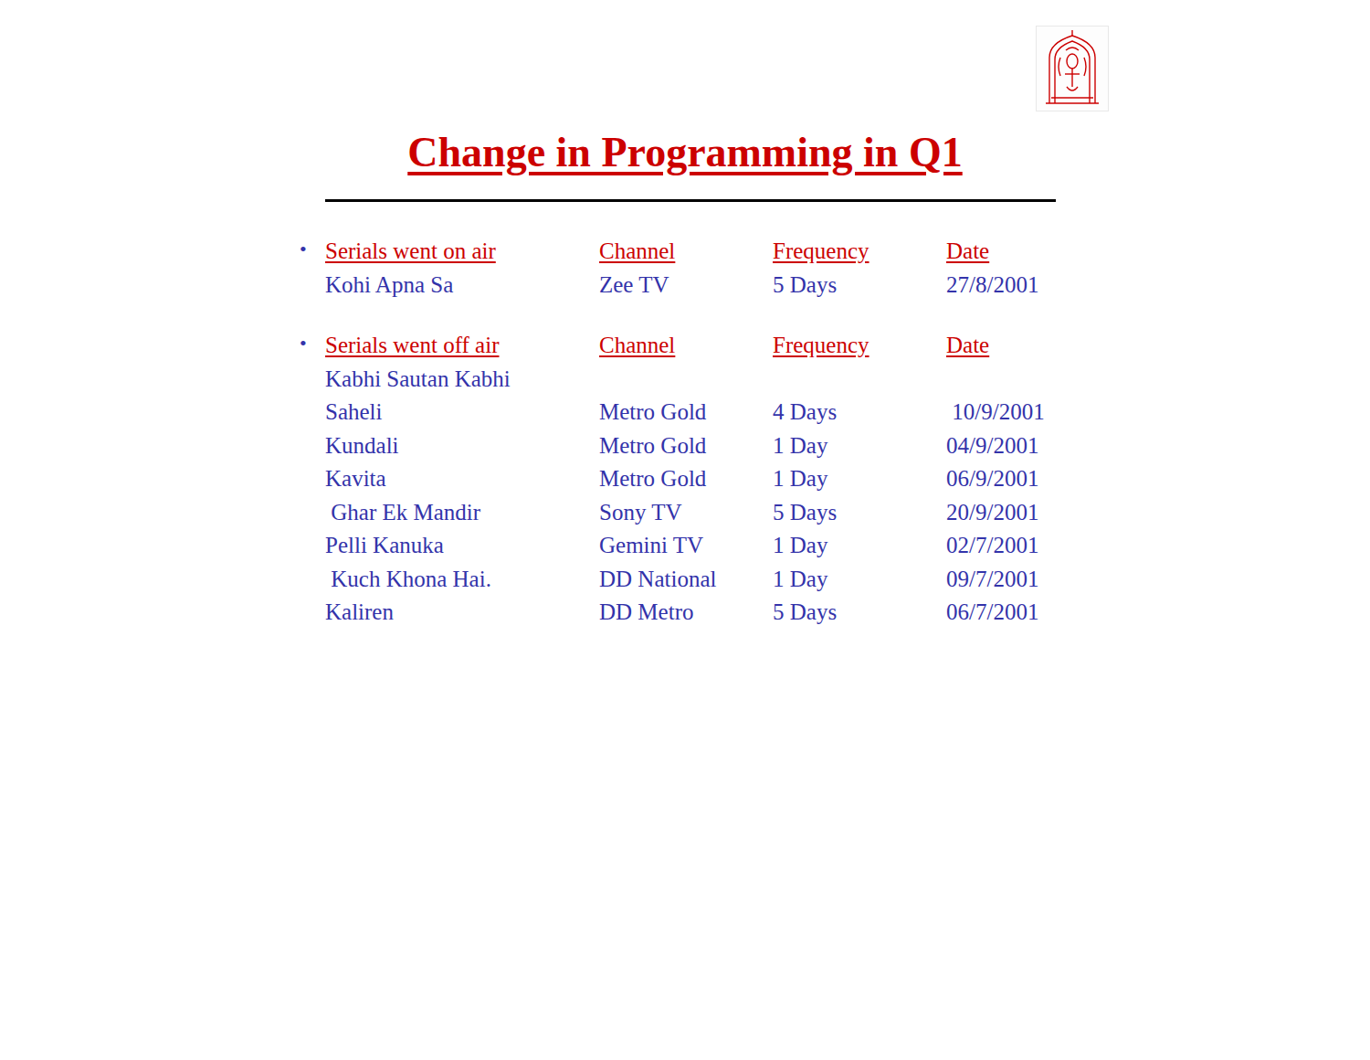Change in Programming in Q1
| Serials went on air | Channel | Frequency | Date |
| Kohi Apna Sa | Zee TV | 5 Days | 27/8/2001 |
| Serials went off air | Channel | Frequency | Date |
| Kabhi Sautan Kabhi | | | |
| Saheli | Metro Gold | 4 Days | 10/9/2001 |
| Kundali | Metro Gold | 1 Day | 04/9/2001 |
| Kavita | Metro Gold | 1 Day | 06/9/2001 |
| Ghar Ek Mandir | Sony TV | 5 Days | 20/9/2001 |
| Pelli Kanuka | Gemini TV | 1 Day | 02/7/2001 |
| Kuch Khona Hai. | DD National | 1 Day | 09/7/2001 |
| Kaliren | DD Metro | 5 Days | 06/7/2001 |